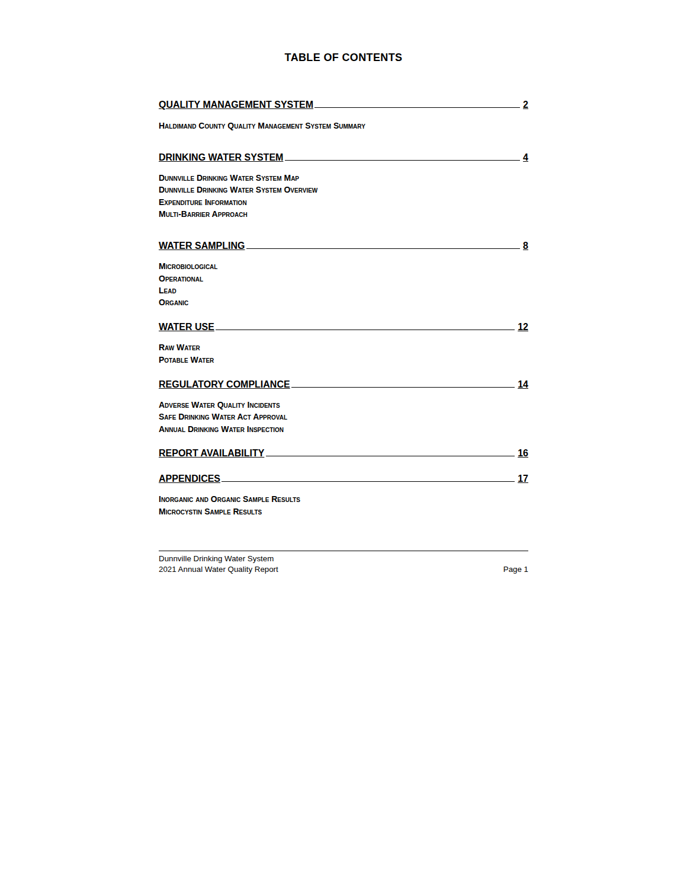TABLE OF CONTENTS
QUALITY MANAGEMENT SYSTEM 2
Haldimand County Quality Management System Summary
DRINKING WATER SYSTEM 4
Dunnville Drinking Water System Map
Dunnville Drinking Water System Overview
Expenditure Information
Multi-Barrier Approach
WATER SAMPLING 8
Microbiological
Operational
Lead
Organic
WATER USE 12
Raw Water
Potable Water
REGULATORY COMPLIANCE 14
Adverse Water Quality Incidents
Safe Drinking Water Act Approval
Annual Drinking Water Inspection
REPORT AVAILABILITY 16
APPENDICES 17
Inorganic and Organic Sample Results
Microcystin Sample Results
Dunnville Drinking Water System
2021 Annual Water Quality Report
Page 1